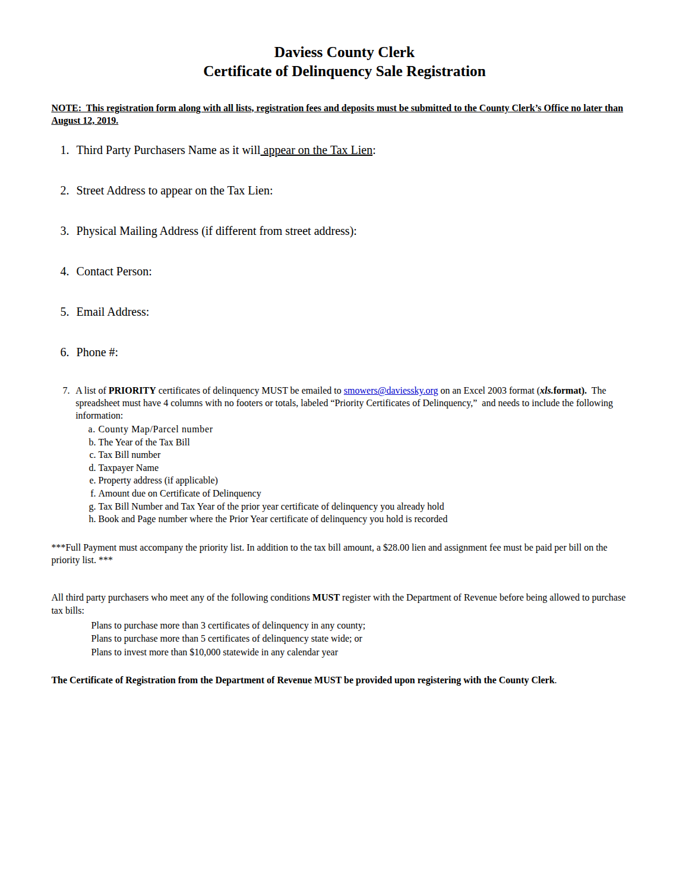Daviess County Clerk
Certificate of Delinquency Sale Registration
NOTE: This registration form along with all lists, registration fees and deposits must be submitted to the County Clerk’s Office no later than August 12, 2019.
Third Party Purchasers Name as it will appear on the Tax Lien:
Street Address to appear on the Tax Lien:
Physical Mailing Address (if different from street address):
Contact Person:
Email Address:
Phone #:
A list of PRIORITY certificates of delinquency MUST be emailed to smowers@daviessky.org on an Excel 2003 format (xls. format). The spreadsheet must have 4 columns with no footers or totals, labeled “Priority Certificates of Delinquency,” and needs to include the following information:
County Map/Parcel number
The Year of the Tax Bill
Tax Bill number
Taxpayer Name
Property address (if applicable)
Amount due on Certificate of Delinquency
Tax Bill Number and Tax Year of the prior year certificate of delinquency you already hold
Book and Page number where the Prior Year certificate of delinquency you hold is recorded
***Full Payment must accompany the priority list. In addition to the tax bill amount, a $28.00 lien and assignment fee must be paid per bill on the priority list. ***
All third party purchasers who meet any of the following conditions MUST register with the Department of Revenue before being allowed to purchase tax bills:
Plans to purchase more than 3 certificates of delinquency in any county;
Plans to purchase more than 5 certificates of delinquency state wide; or
Plans to invest more than $10,000 statewide in any calendar year
The Certificate of Registration from the Department of Revenue MUST be provided upon registering with the County Clerk.